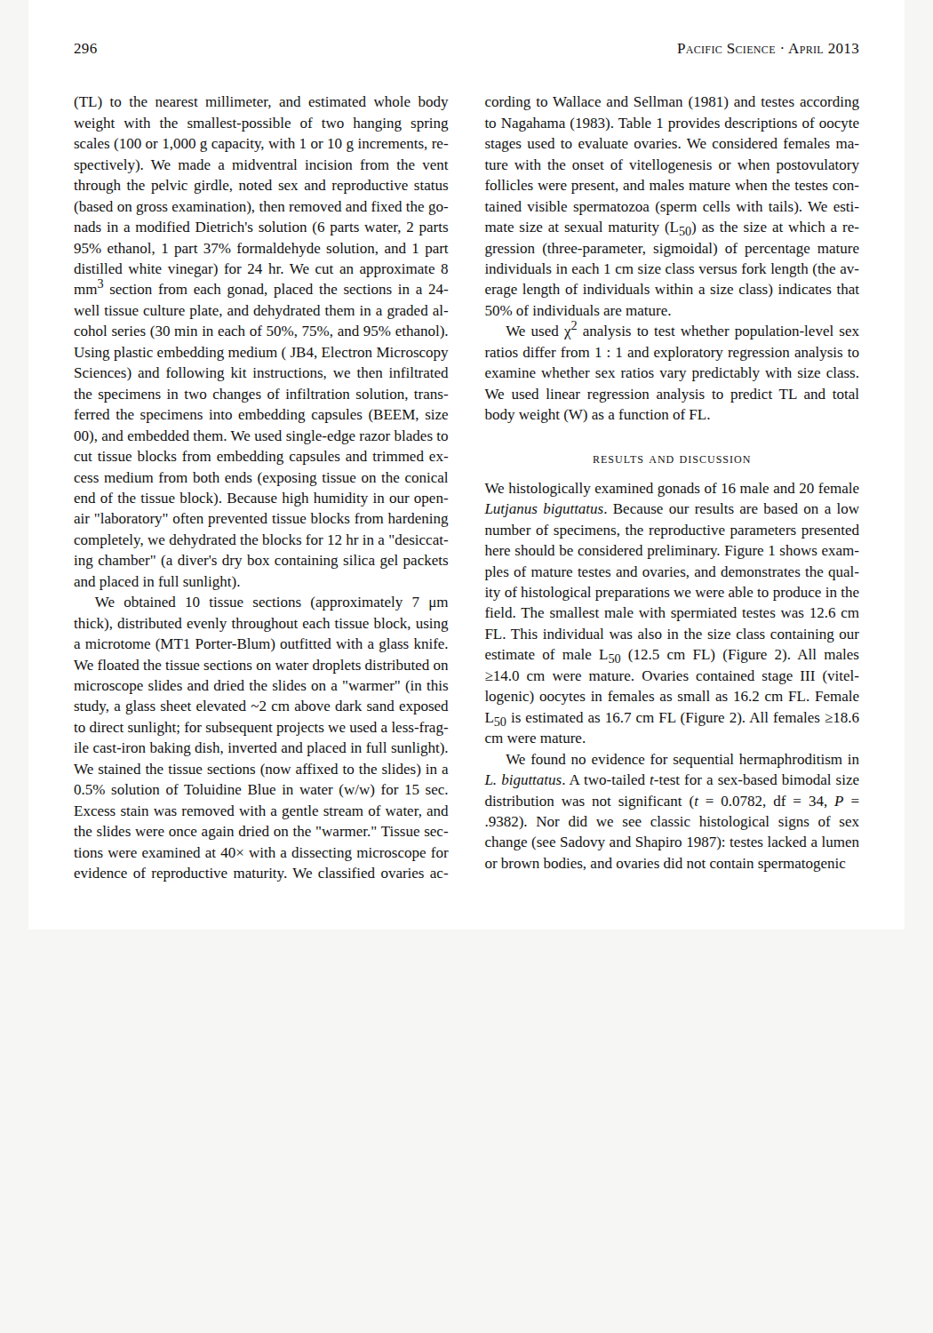296 Pacific Science · April 2013
(TL) to the nearest millimeter, and estimated whole body weight with the smallest-possible of two hanging spring scales (100 or 1,000 g capacity, with 1 or 10 g increments, respectively). We made a midventral incision from the vent through the pelvic girdle, noted sex and reproductive status (based on gross examination), then removed and fixed the gonads in a modified Dietrich's solution (6 parts water, 2 parts 95% ethanol, 1 part 37% formaldehyde solution, and 1 part distilled white vinegar) for 24 hr. We cut an approximate 8 mm3 section from each gonad, placed the sections in a 24-well tissue culture plate, and dehydrated them in a graded alcohol series (30 min in each of 50%, 75%, and 95% ethanol). Using plastic embedding medium ( JB4, Electron Microscopy Sciences) and following kit instructions, we then infiltrated the specimens in two changes of infiltration solution, transferred the specimens into embedding capsules (BEEM, size 00), and embedded them. We used single-edge razor blades to cut tissue blocks from embedding capsules and trimmed excess medium from both ends (exposing tissue on the conical end of the tissue block). Because high humidity in our open-air "laboratory" often prevented tissue blocks from hardening completely, we dehydrated the blocks for 12 hr in a "desiccating chamber" (a diver's dry box containing silica gel packets and placed in full sunlight).
We obtained 10 tissue sections (approximately 7 μm thick), distributed evenly throughout each tissue block, using a microtome (MT1 Porter-Blum) outfitted with a glass knife. We floated the tissue sections on water droplets distributed on microscope slides and dried the slides on a "warmer" (in this study, a glass sheet elevated ~2 cm above dark sand exposed to direct sunlight; for subsequent projects we used a less-fragile cast-iron baking dish, inverted and placed in full sunlight). We stained the tissue sections (now affixed to the slides) in a 0.5% solution of Toluidine Blue in water (w/w) for 15 sec. Excess stain was removed with a gentle stream of water, and the slides were once again dried on the "warmer." Tissue sections were examined at 40× with a dissecting microscope for evidence of reproductive maturity. We classified ovaries according to Wallace and Sellman (1981) and testes according to Nagahama (1983). Table 1 provides descriptions of oocyte stages used to evaluate ovaries. We considered females mature with the onset of vitellogenesis or when postovulatory follicles were present, and males mature when the testes contained visible spermatozoa (sperm cells with tails). We estimate size at sexual maturity (L50) as the size at which a regression (three-parameter, sigmoidal) of percentage mature individuals in each 1 cm size class versus fork length (the average length of individuals within a size class) indicates that 50% of individuals are mature.
We used χ2 analysis to test whether population-level sex ratios differ from 1 : 1 and exploratory regression analysis to examine whether sex ratios vary predictably with size class. We used linear regression analysis to predict TL and total body weight (W) as a function of FL.
results and discussion
We histologically examined gonads of 16 male and 20 female Lutjanus biguttatus. Because our results are based on a low number of specimens, the reproductive parameters presented here should be considered preliminary. Figure 1 shows examples of mature testes and ovaries, and demonstrates the quality of histological preparations we were able to produce in the field. The smallest male with spermiated testes was 12.6 cm FL. This individual was also in the size class containing our estimate of male L50 (12.5 cm FL) (Figure 2). All males ≥14.0 cm were mature. Ovaries contained stage III (vitellogenic) oocytes in females as small as 16.2 cm FL. Female L50 is estimated as 16.7 cm FL (Figure 2). All females ≥18.6 cm were mature.
We found no evidence for sequential hermaphroditism in L. biguttatus. A two-tailed t-test for a sex-based bimodal size distribution was not significant (t = 0.0782, df = 34, P = .9382). Nor did we see classic histological signs of sex change (see Sadovy and Shapiro 1987): testes lacked a lumen or brown bodies, and ovaries did not contain spermatogenic